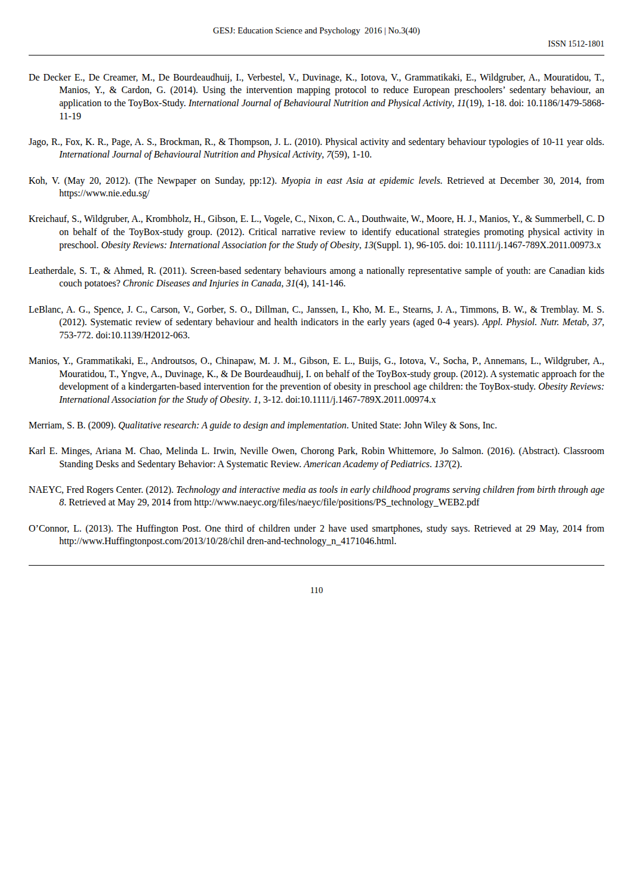GESJ: Education Science and Psychology 2016 | No.3(40)
ISSN 1512-1801
De Decker E., De Creamer, M., De Bourdeaudhuij, I., Verbestel, V., Duvinage, K., Iotova, V., Grammatikaki, E., Wildgruber, A., Mouratidou, T., Manios, Y., & Cardon, G. (2014). Using the intervention mapping protocol to reduce European preschoolers’ sedentary behaviour, an application to the ToyBox-Study. International Journal of Behavioural Nutrition and Physical Activity, 11(19), 1-18. doi: 10.1186/1479-5868-11-19
Jago, R., Fox, K. R., Page, A. S., Brockman, R., & Thompson, J. L. (2010). Physical activity and sedentary behaviour typologies of 10-11 year olds. International Journal of Behavioural Nutrition and Physical Activity, 7(59), 1-10.
Koh, V. (May 20, 2012). (The Newpaper on Sunday, pp:12). Myopia in east Asia at epidemic levels. Retrieved at December 30, 2014, from https://www.nie.edu.sg/
Kreichauf, S., Wildgruber, A., Krombholz, H., Gibson, E. L., Vogele, C., Nixon, C. A., Douthwaite, W., Moore, H. J., Manios, Y., & Summerbell, C. D on behalf of the ToyBox-study group. (2012). Critical narrative review to identify educational strategies promoting physical activity in preschool. Obesity Reviews: International Association for the Study of Obesity, 13(Suppl. 1), 96-105. doi: 10.1111/j.1467-789X.2011.00973.x
Leatherdale, S. T., & Ahmed, R. (2011). Screen-based sedentary behaviours among a nationally representative sample of youth: are Canadian kids couch potatoes? Chronic Diseases and Injuries in Canada, 31(4), 141-146.
LeBlanc, A. G., Spence, J. C., Carson, V., Gorber, S. O., Dillman, C., Janssen, I., Kho, M. E., Stearns, J. A., Timmons, B. W., & Tremblay. M. S. (2012). Systematic review of sedentary behaviour and health indicators in the early years (aged 0-4 years). Appl. Physiol. Nutr. Metab, 37, 753-772. doi:10.1139/H2012-063.
Manios, Y., Grammatikaki, E., Androutsos, O., Chinapaw, M. J. M., Gibson, E. L., Buijs, G., Iotova, V., Socha, P., Annemans, L., Wildgruber, A., Mouratidou, T., Yngve, A., Duvinage, K., & De Bourdeaudhuij, I. on behalf of the ToyBox-study group. (2012). A systematic approach for the development of a kindergarten-based intervention for the prevention of obesity in preschool age children: the ToyBox-study. Obesity Reviews: International Association for the Study of Obesity. 1, 3-12. doi:10.1111/j.1467-789X.2011.00974.x
Merriam, S. B. (2009). Qualitative research: A guide to design and implementation. United State: John Wiley & Sons, Inc.
Karl E. Minges, Ariana M. Chao, Melinda L. Irwin, Neville Owen, Chorong Park, Robin Whittemore, Jo Salmon. (2016). (Abstract). Classroom Standing Desks and Sedentary Behavior: A Systematic Review. American Academy of Pediatrics. 137(2).
NAEYC, Fred Rogers Center. (2012). Technology and interactive media as tools in early childhood programs serving children from birth through age 8. Retrieved at May 29, 2014 from http://www.naeyc.org/files/naeyc/file/positions/PS_technology_WEB2.pdf
O’Connor, L. (2013). The Huffington Post. One third of children under 2 have used smartphones, study says. Retrieved at 29 May, 2014 from http://www.Huffingtonpost.com/2013/10/28/chil dren-and-technology_n_4171046.html.
110